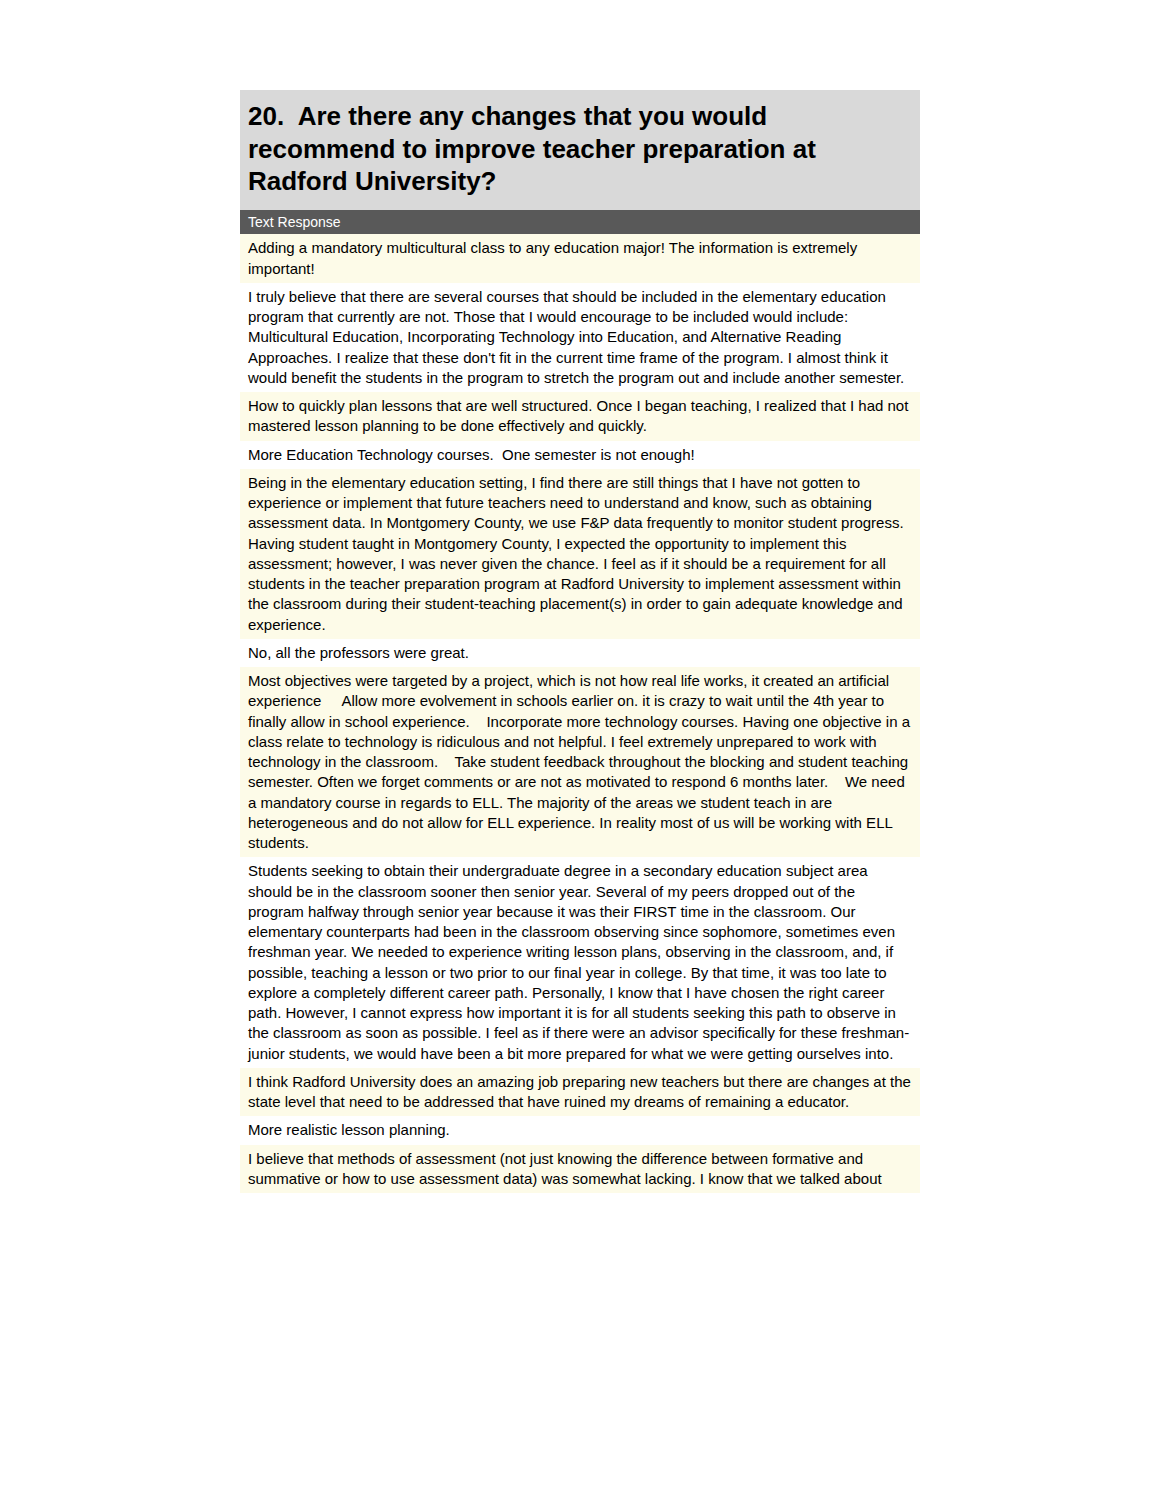20. Are there any changes that you would recommend to improve teacher preparation at Radford University?
Text Response
| Adding a mandatory multicultural class to any education major! The information is extremely important! |
| I truly believe that there are several courses that should be included in the elementary education program that currently are not. Those that I would encourage to be included would include: Multicultural Education, Incorporating Technology into Education, and Alternative Reading Approaches. I realize that these don't fit in the current time frame of the program. I almost think it would benefit the students in the program to stretch the program out and include another semester. |
| How to quickly plan lessons that are well structured. Once I began teaching, I realized that I had not mastered lesson planning to be done effectively and quickly. |
| More Education Technology courses. One semester is not enough! |
| Being in the elementary education setting, I find there are still things that I have not gotten to experience or implement that future teachers need to understand and know, such as obtaining assessment data. In Montgomery County, we use F&P data frequently to monitor student progress. Having student taught in Montgomery County, I expected the opportunity to implement this assessment; however, I was never given the chance. I feel as if it should be a requirement for all students in the teacher preparation program at Radford University to implement assessment within the classroom during their student-teaching placement(s) in order to gain adequate knowledge and experience. |
| No, all the professors were great. |
| Most objectives were targeted by a project, which is not how real life works, it created an artificial experience Allow more evolvement in schools earlier on. it is crazy to wait until the 4th year to finally allow in school experience. Incorporate more technology courses. Having one objective in a class relate to technology is ridiculous and not helpful. I feel extremely unprepared to work with technology in the classroom. Take student feedback throughout the blocking and student teaching semester. Often we forget comments or are not as motivated to respond 6 months later. We need a mandatory course in regards to ELL. The majority of the areas we student teach in are heterogeneous and do not allow for ELL experience. In reality most of us will be working with ELL students. |
| Students seeking to obtain their undergraduate degree in a secondary education subject area should be in the classroom sooner then senior year. Several of my peers dropped out of the program halfway through senior year because it was their FIRST time in the classroom. Our elementary counterparts had been in the classroom observing since sophomore, sometimes even freshman year. We needed to experience writing lesson plans, observing in the classroom, and, if possible, teaching a lesson or two prior to our final year in college. By that time, it was too late to explore a completely different career path. Personally, I know that I have chosen the right career path. However, I cannot express how important it is for all students seeking this path to observe in the classroom as soon as possible. I feel as if there were an advisor specifically for these freshman-junior students, we would have been a bit more prepared for what we were getting ourselves into. |
| I think Radford University does an amazing job preparing new teachers but there are changes at the state level that need to be addressed that have ruined my dreams of remaining a educator. |
| More realistic lesson planning. |
| I believe that methods of assessment (not just knowing the difference between formative and summative or how to use assessment data) was somewhat lacking. I know that we talked about |